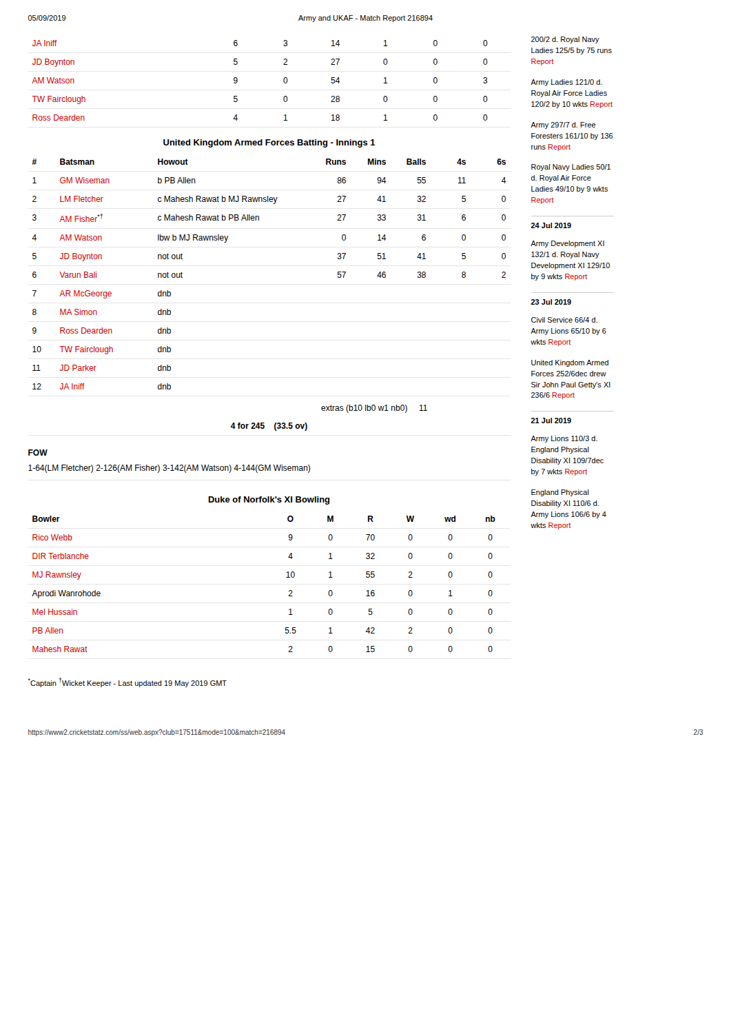05/09/2019 Army and UKAF - Match Report 216894
| JA Iniff | 6 | 3 | 14 | 1 | 0 | 0 |
| JD Boynton | 5 | 2 | 27 | 0 | 0 | 0 |
| AM Watson | 9 | 0 | 54 | 1 | 0 | 3 |
| TW Fairclough | 5 | 0 | 28 | 0 | 0 | 0 |
| Ross Dearden | 4 | 1 | 18 | 1 | 0 | 0 |
United Kingdom Armed Forces Batting - Innings 1
| # | Batsman | Howout | Runs | Mins | Balls | 4s | 6s |
| --- | --- | --- | --- | --- | --- | --- | --- |
| 1 | GM Wiseman | b PB Allen | 86 | 94 | 55 | 11 | 4 |
| 2 | LM Fletcher | c Mahesh Rawat b MJ Rawnsley | 27 | 41 | 32 | 5 | 0 |
| 3 | AM Fisher *† | c Mahesh Rawat b PB Allen | 27 | 33 | 31 | 6 | 0 |
| 4 | AM Watson | lbw b MJ Rawnsley | 0 | 14 | 6 | 0 | 0 |
| 5 | JD Boynton | not out | 37 | 51 | 41 | 5 | 0 |
| 6 | Varun Bali | not out | 57 | 46 | 38 | 8 | 2 |
| 7 | AR McGeorge | dnb | | | | | |
| 8 | MA Simon | dnb | | | | | |
| 9 | Ross Dearden | dnb | | | | | |
| 10 | TW Fairclough | dnb | | | | | |
| 11 | JD Parker | dnb | | | | | |
| 12 | JA Iniff | dnb | | | | | |
| extras (b10 lb0 w1 nb0) 11 |
| 4 for 245 (33.5 ov) |
FOW
1-64(LM Fletcher) 2-126(AM Fisher) 3-142(AM Watson) 4-144(GM Wiseman)
Duke of Norfolk's XI Bowling
| Bowler | O | M | R | W | wd | nb |
| --- | --- | --- | --- | --- | --- | --- |
| Rico Webb | 9 | 0 | 70 | 0 | 0 | 0 |
| DIR Terblanche | 4 | 1 | 32 | 0 | 0 | 0 |
| MJ Rawnsley | 10 | 1 | 55 | 2 | 0 | 0 |
| Aprodi Wanrohode | 2 | 0 | 16 | 0 | 1 | 0 |
| Mel Hussain | 1 | 0 | 5 | 0 | 0 | 0 |
| PB Allen | 5.5 | 1 | 42 | 2 | 0 | 0 |
| Mahesh Rawat | 2 | 0 | 15 | 0 | 0 | 0 |
*Captain †Wicket Keeper - Last updated 19 May 2019 GMT
200/2 d. Royal Navy Ladies 125/5 by 75 runs Report
Army Ladies 121/0 d. Royal Air Force Ladies 120/2 by 10 wkts Report
Army 297/7 d. Free Foresters 161/10 by 136 runs Report
Royal Navy Ladies 50/1 d. Royal Air Force Ladies 49/10 by 9 wkts Report
24 Jul 2019
Army Development XI 132/1 d. Royal Navy Development XI 129/10 by 9 wkts Report
23 Jul 2019
Civil Service 66/4 d. Army Lions 65/10 by 6 wkts Report
United Kingdom Armed Forces 252/6dec drew Sir John Paul Getty's XI 236/6 Report
21 Jul 2019
Army Lions 110/3 d. England Physical Disability XI 109/7dec by 7 wkts Report
England Physical Disability XI 110/6 d. Army Lions 106/6 by 4 wkts Report
https://www2.cricketstatz.com/ss/web.aspx?club=17511&mode=100&match=216894 2/3